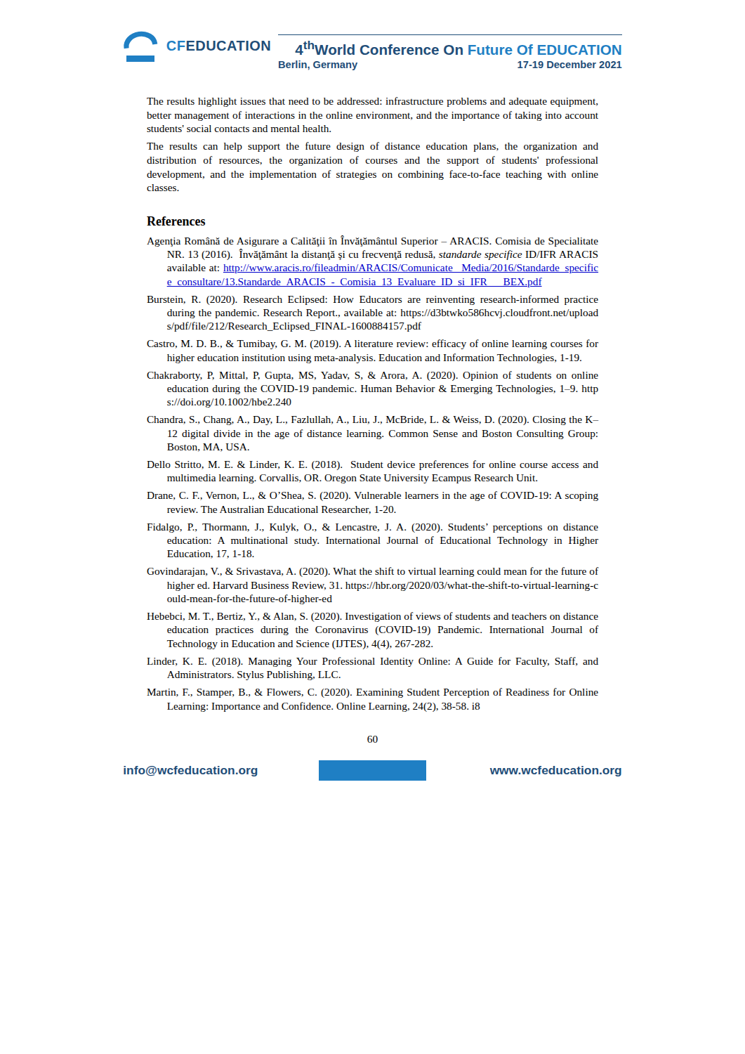CFEDUCATION
4thWorld Conference On Future Of EDUCATION
Berlin, Germany 17-19 December 2021
The results highlight issues that need to be addressed: infrastructure problems and adequate equipment, better management of interactions in the online environment, and the importance of taking into account students' social contacts and mental health.
The results can help support the future design of distance education plans, the organization and distribution of resources, the organization of courses and the support of students' professional development, and the implementation of strategies on combining face-to-face teaching with online classes.
References
Agenţia Română de Asigurare a Calităţii în Învăţământul Superior – ARACIS. Comisia de Specialitate NR. 13 (2016). Învăţământ la distanţă şi cu frecvenţă redusă, standarde specifice ID/IFR ARACIS available at: http://www.aracis.ro/fileadmin/ARACIS/Comunicate_ Media/2016/Standarde_specifice_consultare/13.Standarde_ARACIS_-_Comisia_13_Evaluare_ID_si_IFR___BEX.pdf
Burstein, R. (2020). Research Eclipsed: How Educators are reinventing research-informed practice during the pandemic. Research Report., available at: https://d3btwko586hcvj.cloudfront.net/uploads/pdf/file/212/Research_Eclipsed_FINAL-1600884157.pdf
Castro, M. D. B., & Tumibay, G. M. (2019). A literature review: efficacy of online learning courses for higher education institution using meta-analysis. Education and Information Technologies, 1-19.
Chakraborty, P, Mittal, P, Gupta, MS, Yadav, S, & Arora, A. (2020). Opinion of students on online education during the COVID-19 pandemic. Human Behavior & Emerging Technologies, 1–9. https://doi.org/10.1002/hbe2.240
Chandra, S., Chang, A., Day, L., Fazlullah, A., Liu, J., McBride, L. & Weiss, D. (2020). Closing the K–12 digital divide in the age of distance learning. Common Sense and Boston Consulting Group: Boston, MA, USA.
Dello Stritto, M. E. & Linder, K. E. (2018). Student device preferences for online course access and multimedia learning. Corvallis, OR. Oregon State University Ecampus Research Unit.
Drane, C. F., Vernon, L., & O’Shea, S. (2020). Vulnerable learners in the age of COVID-19: A scoping review. The Australian Educational Researcher, 1-20.
Fidalgo, P., Thormann, J., Kulyk, O., & Lencastre, J. A. (2020). Students’ perceptions on distance education: A multinational study. International Journal of Educational Technology in Higher Education, 17, 1-18.
Govindarajan, V., & Srivastava, A. (2020). What the shift to virtual learning could mean for the future of higher ed. Harvard Business Review, 31. https://hbr.org/2020/03/what-the-shift-to-virtual-learning-could-mean-for-the-future-of-higher-ed
Hebebci, M. T., Bertiz, Y., & Alan, S. (2020). Investigation of views of students and teachers on distance education practices during the Coronavirus (COVID-19) Pandemic. International Journal of Technology in Education and Science (IJTES), 4(4), 267-282.
Linder, K. E. (2018). Managing Your Professional Identity Online: A Guide for Faculty, Staff, and Administrators. Stylus Publishing, LLC.
Martin, F., Stamper, B., & Flowers, C. (2020). Examining Student Perception of Readiness for Online Learning: Importance and Confidence. Online Learning, 24(2), 38-58. i8
60
info@wcfeducation.org
www.wcfeducation.org